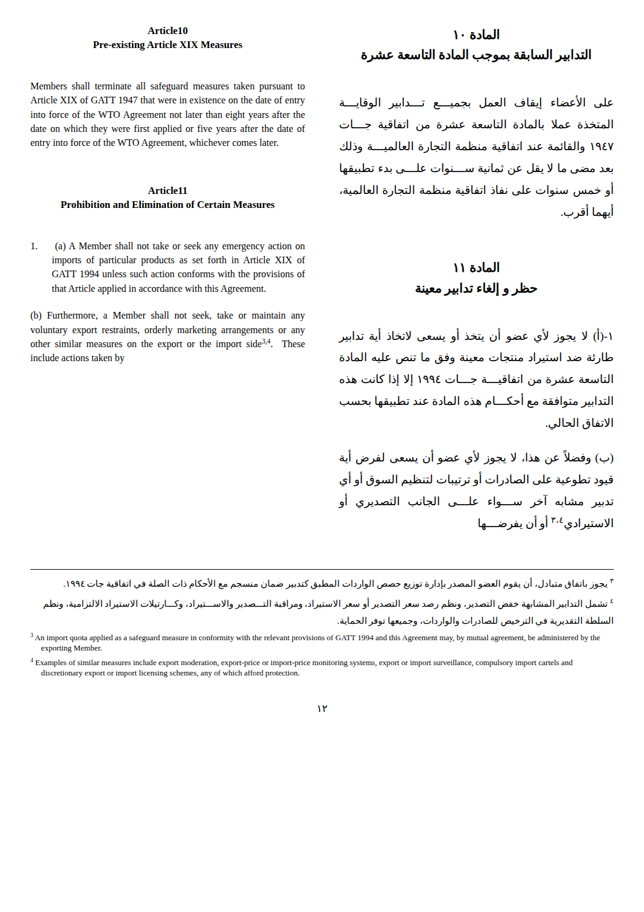Article10
Pre-existing Article XIX Measures
Members shall terminate all safeguard measures taken pursuant to Article XIX of GATT 1947 that were in existence on the date of entry into force of the WTO Agreement not later than eight years after the date on which they were first applied or five years after the date of entry into force of the WTO Agreement, whichever comes later.
Article11
Prohibition and Elimination of Certain Measures
1. (a) A Member shall not take or seek any emergency action on imports of particular products as set forth in Article XIX of GATT 1994 unless such action conforms with the provisions of that Article applied in accordance with this Agreement.
(b) Furthermore, a Member shall not seek, take or maintain any voluntary export restraints, orderly marketing arrangements or any other similar measures on the export or the import side3,4. These include actions taken by
المادة ١٠
التدابير السابقة بموجب المادة التاسعة عشرة
على الأعضاء إيقاف العمل بجميـــع تـــدابير الوقايـــة المتخذة عملا بالمادة التاسعة عشرة من اتفاقية جـــات ١٩٤٧ والقائمة عند اتفاقية منظمة التجارة العالميـــة وذلك بعد مضى ما لا يقل عن ثمانية ســـنوات علـــى بدء تطبيقها أو خمس سنوات على نفاذ اتفاقية منظمة التجارة العالمية، أيهما أقرب.
المادة ١١
حظر و إلغاء تدابير معينة
١-(أ) لا يجوز لأي عضو أن يتخذ أو يسعى لاتخاذ أية تدابير طارئة ضد استيراد منتجات معينة وفق ما تنص عليه المادة التاسعة عشرة من اتفاقيـــة جـــات ١٩٩٤ إلا إذا كانت هذه التدابير متوافقة مع أحكـــام هذه المادة عند تطبيقها بحسب الاتفاق الحالي.
(ب) وفضلاً عن هذا، لا يجوز لأي عضو أن يسعى لفرض أية قيود تطوعية على الصادرات أو ترتيبات لتنظيم السوق أو أي تدبير مشابه آخر ســـواء علـــى الجانب التصديري أو الاستيرادي٣،٤ أو أن يفرضـــها
٣ يجوز باتفاق متبادل، أن يقوم العضو المصدر بإدارة توزيع حصص الواردات المطبق كتدبير ضمان منسجم مع الأحكام ذات الصلة في اتفاقية جات ١٩٩٤.
٤ تشمل التدابير المشابهة خفض التصدير، ونظم رصد سعر التصدير أو سعر الاستيراد، ومراقبة التـــصدير والاســـتيراد، وكـــارتيلات الاستيراد الالتزامية، ونظم السلطة التقديرية في الترخيص للصادرات والواردات، وجميعها توفر الحماية.
3 An import quota applied as a safeguard measure in conformity with the relevant provisions of GATT 1994 and this Agreement may, by mutual agreement, be administered by the exporting Member.
4 Examples of similar measures include export moderation, export-price or import-price monitoring systems, export or import surveillance, compulsory import cartels and discretionary export or import licensing schemes, any of which afford protection.
١٢